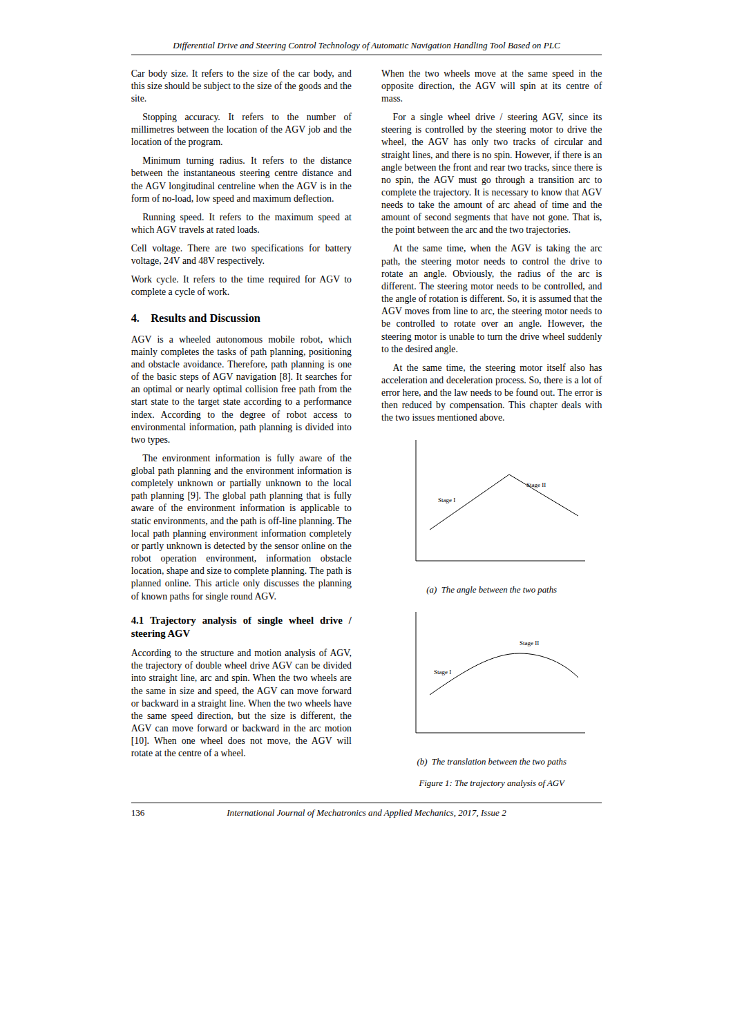Differential Drive and Steering Control Technology of Automatic Navigation Handling Tool Based on PLC
Car body size. It refers to the size of the car body, and this size should be subject to the size of the goods and the site.
Stopping accuracy. It refers to the number of millimetres between the location of the AGV job and the location of the program.
Minimum turning radius. It refers to the distance between the instantaneous steering centre distance and the AGV longitudinal centreline when the AGV is in the form of no-load, low speed and maximum deflection.
Running speed. It refers to the maximum speed at which AGV travels at rated loads.
Cell voltage. There are two specifications for battery voltage, 24V and 48V respectively.
Work cycle. It refers to the time required for AGV to complete a cycle of work.
4. Results and Discussion
AGV is a wheeled autonomous mobile robot, which mainly completes the tasks of path planning, positioning and obstacle avoidance. Therefore, path planning is one of the basic steps of AGV navigation [8]. It searches for an optimal or nearly optimal collision free path from the start state to the target state according to a performance index. According to the degree of robot access to environmental information, path planning is divided into two types.
The environment information is fully aware of the global path planning and the environment information is completely unknown or partially unknown to the local path planning [9]. The global path planning that is fully aware of the environment information is applicable to static environments, and the path is off-line planning. The local path planning environment information completely or partly unknown is detected by the sensor online on the robot operation environment, information obstacle location, shape and size to complete planning. The path is planned online. This article only discusses the planning of known paths for single round AGV.
4.1 Trajectory analysis of single wheel drive / steering AGV
According to the structure and motion analysis of AGV, the trajectory of double wheel drive AGV can be divided into straight line, arc and spin. When the two wheels are the same in size and speed, the AGV can move forward or backward in a straight line. When the two wheels have the same speed direction, but the size is different, the AGV can move forward or backward in the arc motion [10]. When one wheel does not move, the AGV will rotate at the centre of a wheel.
When the two wheels move at the same speed in the opposite direction, the AGV will spin at its centre of mass.
For a single wheel drive / steering AGV, since its steering is controlled by the steering motor to drive the wheel, the AGV has only two tracks of circular and straight lines, and there is no spin. However, if there is an angle between the front and rear two tracks, since there is no spin, the AGV must go through a transition arc to complete the trajectory. It is necessary to know that AGV needs to take the amount of arc ahead of time and the amount of second segments that have not gone. That is, the point between the arc and the two trajectories.
At the same time, when the AGV is taking the arc path, the steering motor needs to control the drive to rotate an angle. Obviously, the radius of the arc is different. The steering motor needs to be controlled, and the angle of rotation is different. So, it is assumed that the AGV moves from line to arc, the steering motor needs to be controlled to rotate over an angle. However, the steering motor is unable to turn the drive wheel suddenly to the desired angle.
At the same time, the steering motor itself also has acceleration and deceleration process. So, there is a lot of error here, and the law needs to be found out. The error is then reduced by compensation. This chapter deals with the two issues mentioned above.
Stage I Stage II
(a) The angle between the two paths
Stage I Stage II
(b) The translation between the two paths
Figure 1: The trajectory analysis of AGV
136
International Journal of Mechatronics and Applied Mechanics, 2017, Issue 2